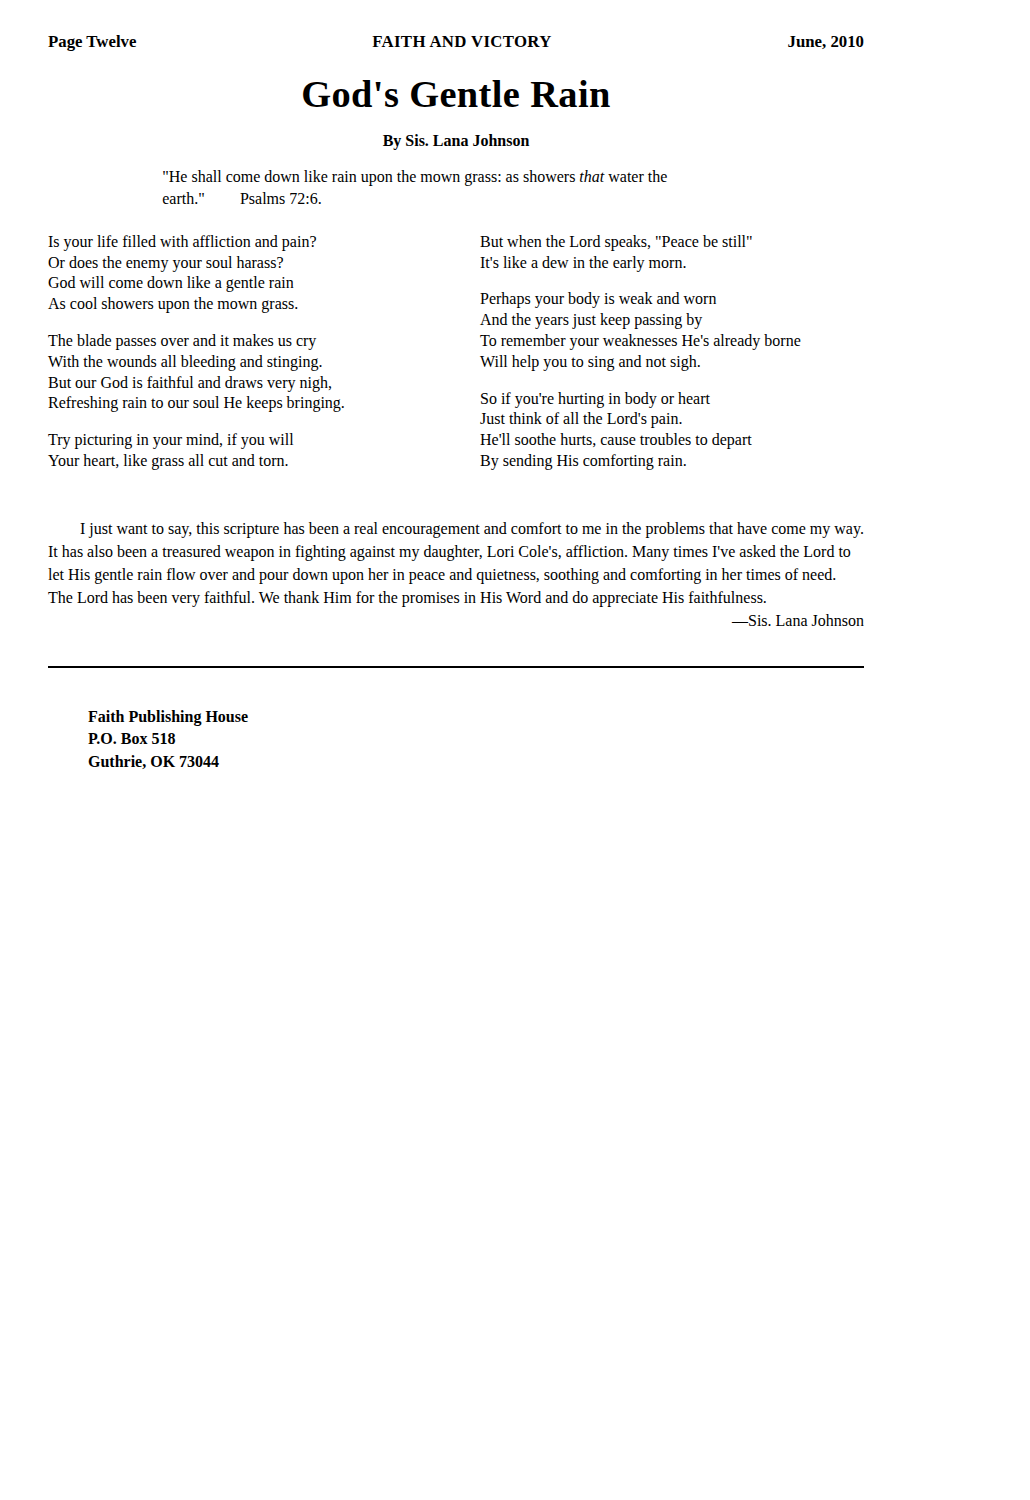Page Twelve FAITH AND VICTORY June, 2010
God's Gentle Rain
By Sis. Lana Johnson
"He shall come down like rain upon the mown grass: as showers that water the earth."Psalms 72:6.
Is your life filled with affliction and pain?
Or does the enemy your soul harass?
God will come down like a gentle rain
As cool showers upon the mown grass.
The blade passes over and it makes us cry
With the wounds all bleeding and stinging.
But our God is faithful and draws very nigh,
Refreshing rain to our soul He keeps bringing.
Try picturing in your mind, if you will
Your heart, like grass all cut and torn.
But when the Lord speaks, "Peace be still"
It's like a dew in the early morn.
Perhaps your body is weak and worn
And the years just keep passing by
To remember your weaknesses He's already borne
Will help you to sing and not sigh.
So if you're hurting in body or heart
Just think of all the Lord's pain.
He'll soothe hurts, cause troubles to depart
By sending His comforting rain.
I just want to say, this scripture has been a real encouragement and comfort to me in the problems that have come my way. It has also been a treasured weapon in fighting against my daughter, Lori Cole's, affliction. Many times I've asked the Lord to let His gentle rain flow over and pour down upon her in peace and quietness, soothing and comforting in her times of need. The Lord has been very faithful. We thank Him for the promises in His Word and do appreciate His faithfulness.
—Sis. Lana Johnson
Faith Publishing House
P.O. Box 518
Guthrie, OK 73044